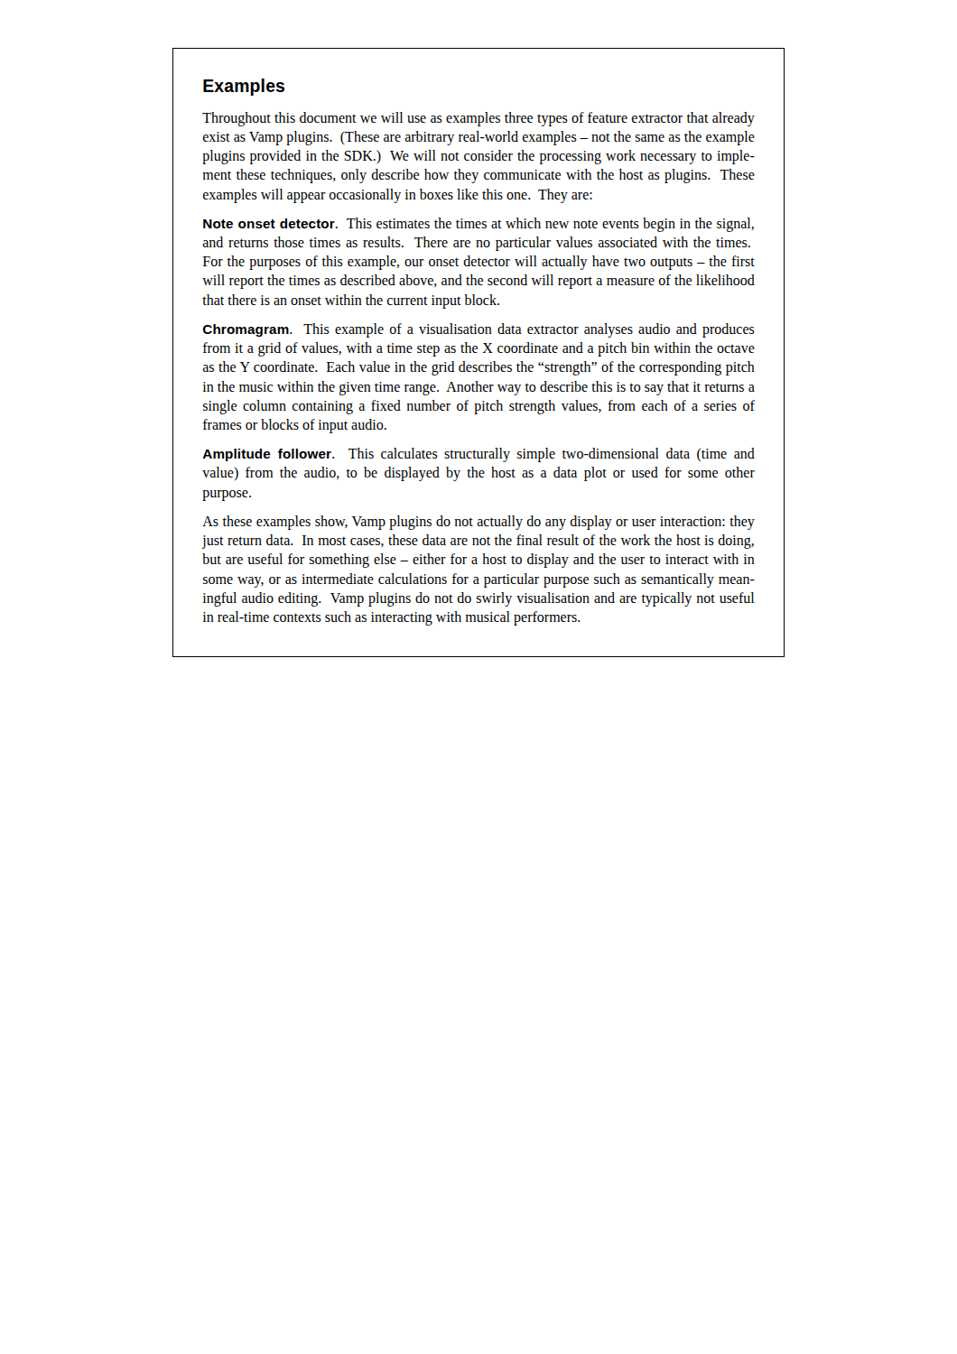Examples
Throughout this document we will use as examples three types of feature extractor that already exist as Vamp plugins. (These are arbitrary real-world examples – not the same as the example plugins provided in the SDK.) We will not consider the processing work necessary to implement these techniques, only describe how they communicate with the host as plugins. These examples will appear occasionally in boxes like this one. They are:
Note onset detector. This estimates the times at which new note events begin in the signal, and returns those times as results. There are no particular values associated with the times. For the purposes of this example, our onset detector will actually have two outputs – the first will report the times as described above, and the second will report a measure of the likelihood that there is an onset within the current input block.
Chromagram. This example of a visualisation data extractor analyses audio and produces from it a grid of values, with a time step as the X coordinate and a pitch bin within the octave as the Y coordinate. Each value in the grid describes the “strength” of the corresponding pitch in the music within the given time range. Another way to describe this is to say that it returns a single column containing a fixed number of pitch strength values, from each of a series of frames or blocks of input audio.
Amplitude follower. This calculates structurally simple two-dimensional data (time and value) from the audio, to be displayed by the host as a data plot or used for some other purpose.
As these examples show, Vamp plugins do not actually do any display or user interaction: they just return data. In most cases, these data are not the final result of the work the host is doing, but are useful for something else – either for a host to display and the user to interact with in some way, or as intermediate calculations for a particular purpose such as semantically meaningful audio editing. Vamp plugins do not do swirly visualisation and are typically not useful in real-time contexts such as interacting with musical performers.